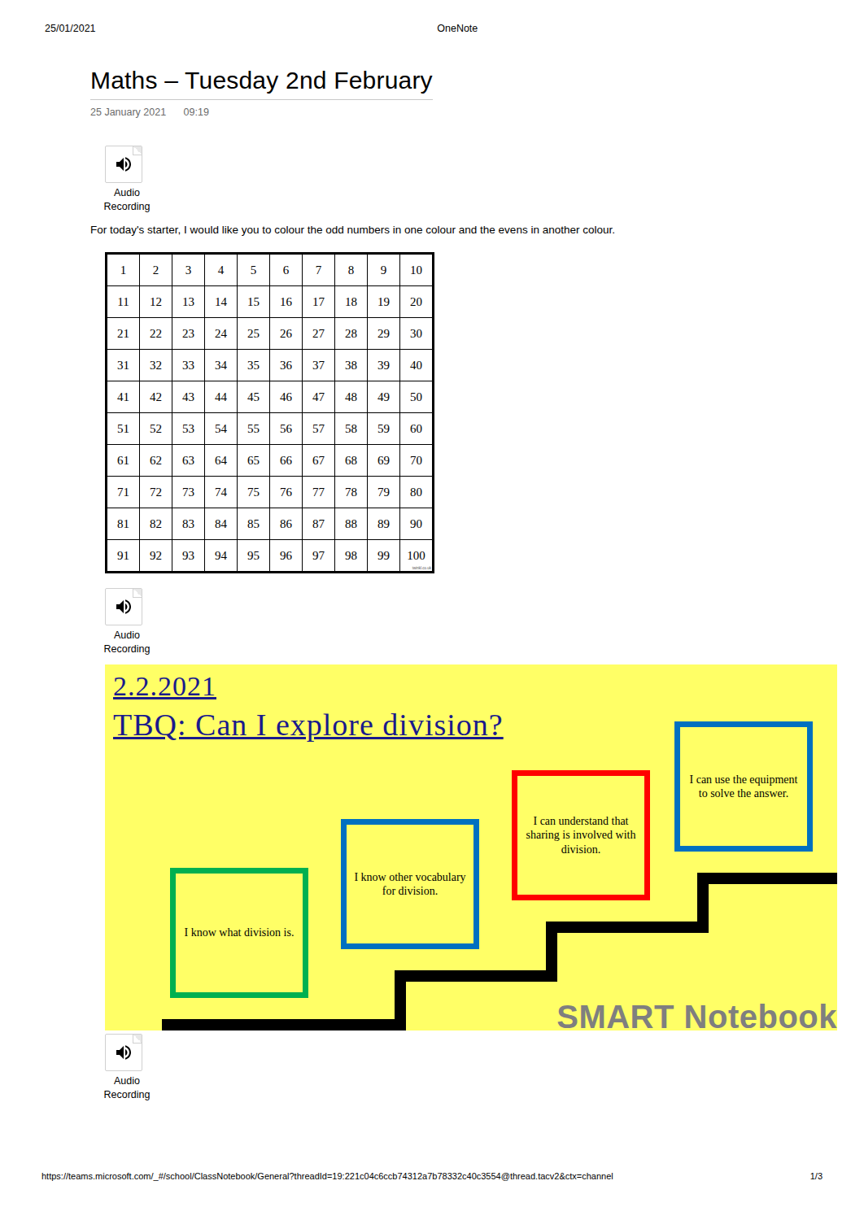25/01/2021 OneNote
Maths – Tuesday 2nd February
25 January 2021 09:19
Audio Recording
For today's starter, I would like you to colour the odd numbers in one colour and the evens in another colour.
| 1 | 2 | 3 | 4 | 5 | 6 | 7 | 8 | 9 | 10 |
| 11 | 12 | 13 | 14 | 15 | 16 | 17 | 18 | 19 | 20 |
| 21 | 22 | 23 | 24 | 25 | 26 | 27 | 28 | 29 | 30 |
| 31 | 32 | 33 | 34 | 35 | 36 | 37 | 38 | 39 | 40 |
| 41 | 42 | 43 | 44 | 45 | 46 | 47 | 48 | 49 | 50 |
| 51 | 52 | 53 | 54 | 55 | 56 | 57 | 58 | 59 | 60 |
| 61 | 62 | 63 | 64 | 65 | 66 | 67 | 68 | 69 | 70 |
| 71 | 72 | 73 | 74 | 75 | 76 | 77 | 78 | 79 | 80 |
| 81 | 82 | 83 | 84 | 85 | 86 | 87 | 88 | 89 | 90 |
| 91 | 92 | 93 | 94 | 95 | 96 | 97 | 98 | 99 | 100 |
twinkl.co.uk
Audio Recording
2.2.2021
TBQ: Can I explore division?
I know what division is.
I know other vocabulary for division.
I can understand that sharing is involved with division.
I can use the equipment to solve the answer.
SMART Notebook
Audio Recording
https://teams.microsoft.com/_#/school/ClassNotebook/General?threadId=19:221c04c6ccb74312a7b78332c40c3554@thread.tacv2&ctx=channel 1/3